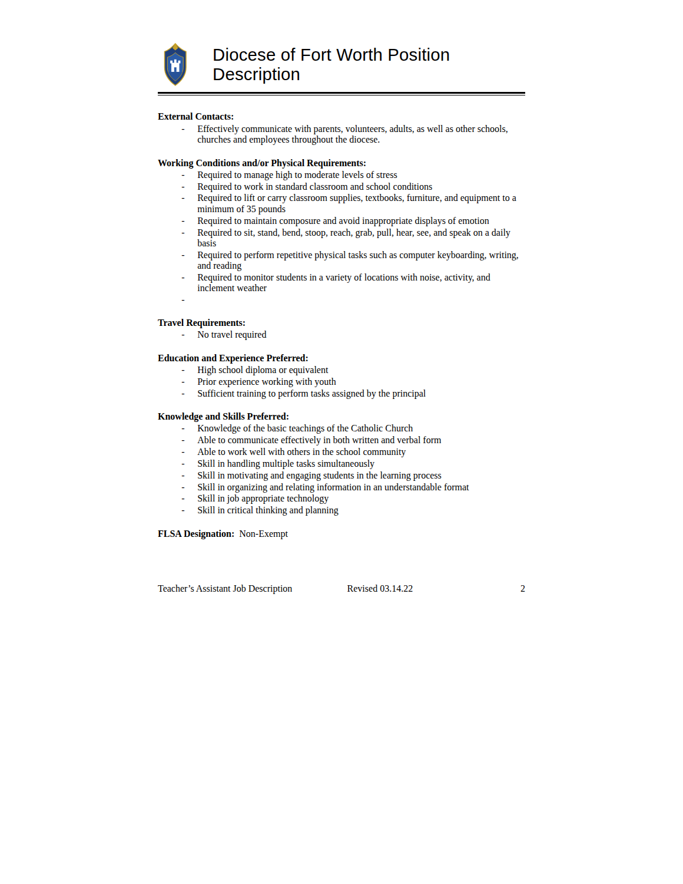Diocese of Fort Worth Position Description
External Contacts:
Effectively communicate with parents, volunteers, adults, as well as other schools, churches and employees throughout the diocese.
Working Conditions and/or Physical Requirements:
Required to manage high to moderate levels of stress
Required to work in standard classroom and school conditions
Required to lift or carry classroom supplies, textbooks, furniture, and equipment to a minimum of 35 pounds
Required to maintain composure and avoid inappropriate displays of emotion
Required to sit, stand, bend, stoop, reach, grab, pull, hear, see, and speak on a daily basis
Required to perform repetitive physical tasks such as computer keyboarding, writing, and reading
Required to monitor students in a variety of locations with noise, activity, and inclement weather
Travel Requirements:
No travel required
Education and Experience Preferred:
High school diploma or equivalent
Prior experience working with youth
Sufficient training to perform tasks assigned by the principal
Knowledge and Skills Preferred:
Knowledge of the basic teachings of the Catholic Church
Able to communicate effectively in both written and verbal form
Able to work well with others in the school community
Skill in handling multiple tasks simultaneously
Skill in motivating and engaging students in the learning process
Skill in organizing and relating information in an understandable format
Skill in job appropriate technology
Skill in critical thinking and planning
FLSA Designation: Non-Exempt
Teacher’s Assistant Job Description
Revised 03.14.22
2